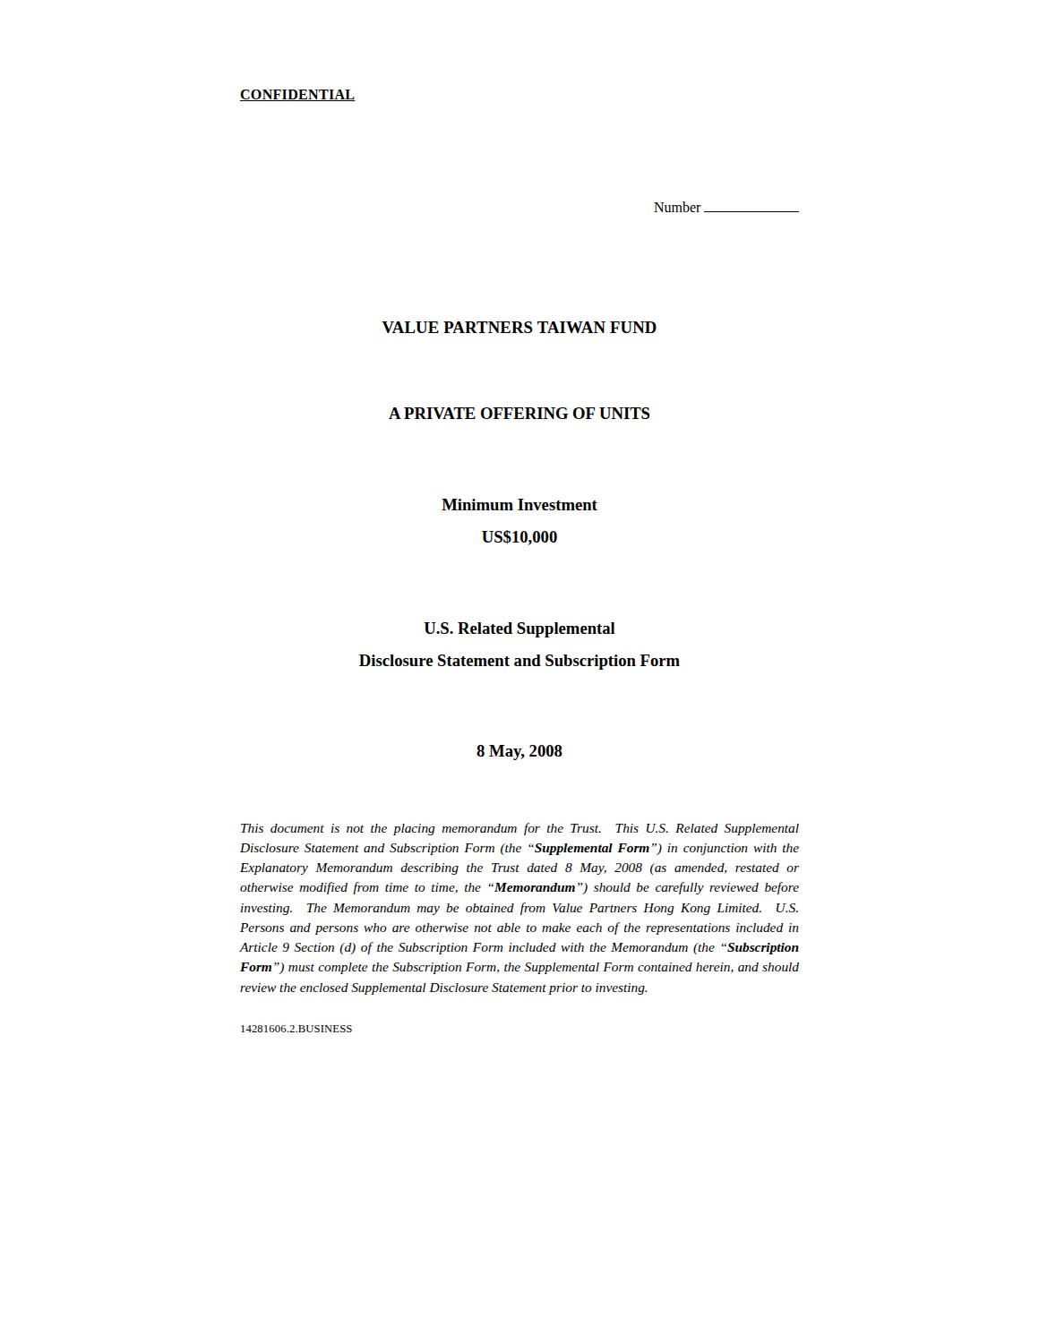CONFIDENTIAL
Number
VALUE PARTNERS TAIWAN FUND
A PRIVATE OFFERING OF UNITS
Minimum Investment
US$10,000
U.S. Related Supplemental
Disclosure Statement and Subscription Form
8 May, 2008
This document is not the placing memorandum for the Trust. This U.S. Related Supplemental Disclosure Statement and Subscription Form (the “Supplemental Form”) in conjunction with the Explanatory Memorandum describing the Trust dated 8 May, 2008 (as amended, restated or otherwise modified from time to time, the “Memorandum”) should be carefully reviewed before investing. The Memorandum may be obtained from Value Partners Hong Kong Limited. U.S. Persons and persons who are otherwise not able to make each of the representations included in Article 9 Section (d) of the Subscription Form included with the Memorandum (the “Subscription Form”) must complete the Subscription Form, the Supplemental Form contained herein, and should review the enclosed Supplemental Disclosure Statement prior to investing.
14281606.2.BUSINESS